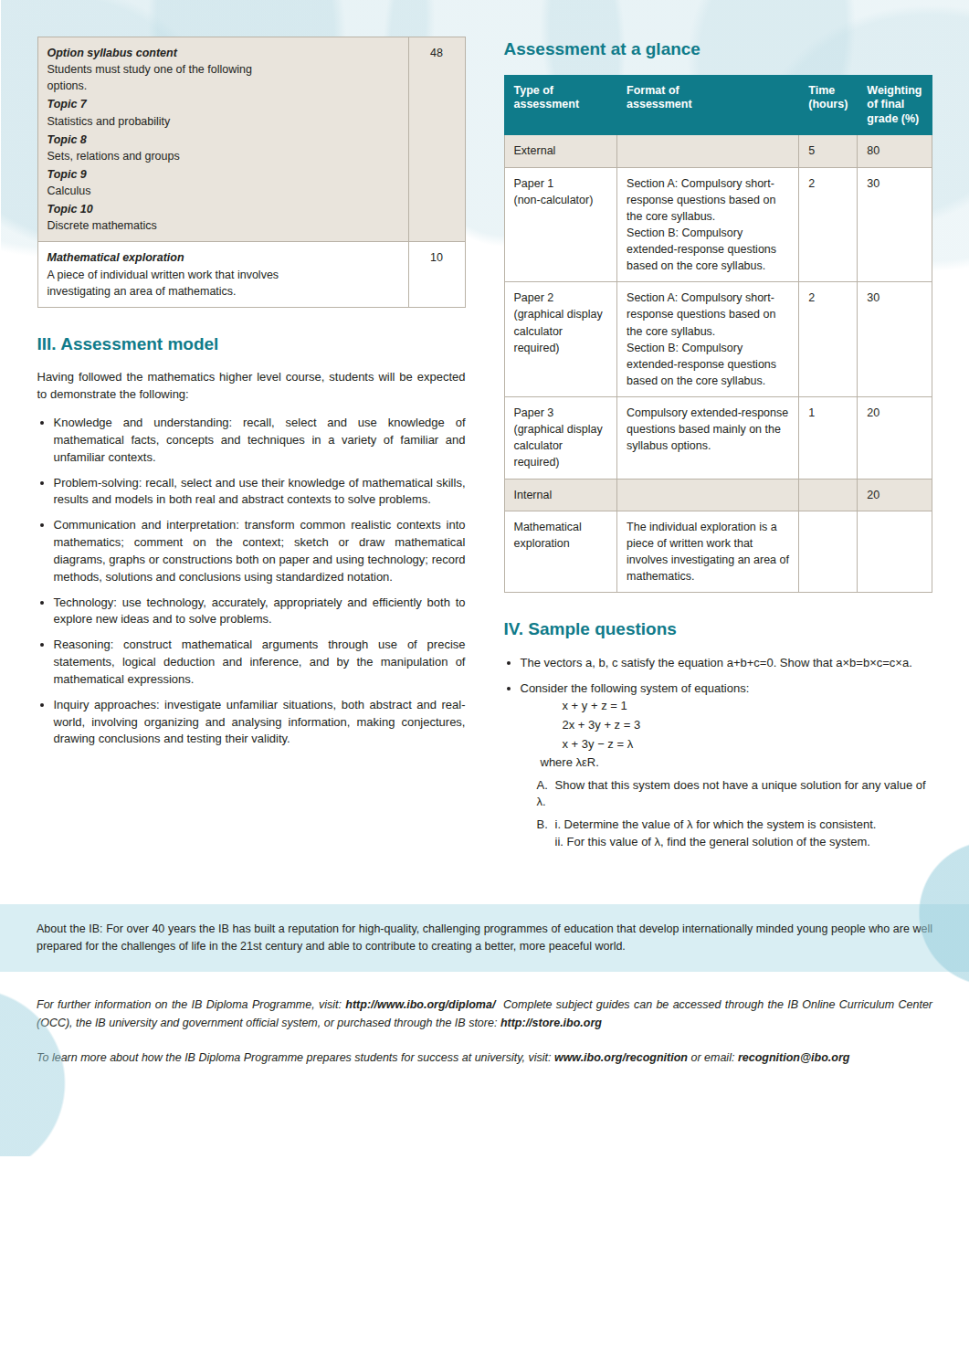| Option syllabus content Students must study one of the following options. Topic 7 Statistics and probability Topic 8 Sets, relations and groups Topic 9 Calculus Topic 10 Discrete mathematics | 48 |
| Mathematical exploration A piece of individual written work that involves investigating an area of mathematics. | 10 |
III. Assessment model
Having followed the mathematics higher level course, students will be expected to demonstrate the following:
Knowledge and understanding: recall, select and use knowledge of mathematical facts, concepts and techniques in a variety of familiar and unfamiliar contexts.
Problem-solving: recall, select and use their knowledge of mathematical skills, results and models in both real and abstract contexts to solve problems.
Communication and interpretation: transform common realistic contexts into mathematics; comment on the context; sketch or draw mathematical diagrams, graphs or constructions both on paper and using technology; record methods, solutions and conclusions using standardized notation.
Technology: use technology, accurately, appropriately and efficiently both to explore new ideas and to solve problems.
Reasoning: construct mathematical arguments through use of precise statements, logical deduction and inference, and by the manipulation of mathematical expressions.
Inquiry approaches: investigate unfamiliar situations, both abstract and real-world, involving organizing and analysing information, making conjectures, drawing conclusions and testing their validity.
Assessment at a glance
| Type of assessment | Format of assessment | Time (hours) | Weighting of final grade (%) |
| --- | --- | --- | --- |
| External | | 5 | 80 |
| Paper 1 (non-calculator) | Section A: Compulsory short-response questions based on the core syllabus. Section B: Compulsory extended-response questions based on the core syllabus. | 2 | 30 |
| Paper 2 (graphical display calculator required) | Section A: Compulsory short-response questions based on the core syllabus. Section B: Compulsory extended-response questions based on the core syllabus. | 2 | 30 |
| Paper 3 (graphical display calculator required) | Compulsory extended-response questions based mainly on the syllabus options. | 1 | 20 |
| Internal | | | 20 |
| Mathematical exploration | The individual exploration is a piece of written work that involves investigating an area of mathematics. | | |
IV. Sample questions
The vectors a, b, c satisfy the equation a+b+c=0. Show that a×b=b×c=c×a.
Consider the following system of equations:
x + y + z = 1
2x + 3y + z = 3
x + 3y − z = λ
where λεR.
A. Show that this system does not have a unique solution for any value of λ.
B. i. Determine the value of λ for which the system is consistent.
ii. For this value of λ, find the general solution of the system.
About the IB: For over 40 years the IB has built a reputation for high-quality, challenging programmes of education that develop internationally minded young people who are well prepared for the challenges of life in the 21st century and able to contribute to creating a better, more peaceful world.
For further information on the IB Diploma Programme, visit: http://www.ibo.org/diploma/ Complete subject guides can be accessed through the IB Online Curriculum Center (OCC), the IB university and government official system, or purchased through the IB store: http://store.ibo.org
To learn more about how the IB Diploma Programme prepares students for success at university, visit: www.ibo.org/recognition or email: recognition@ibo.org